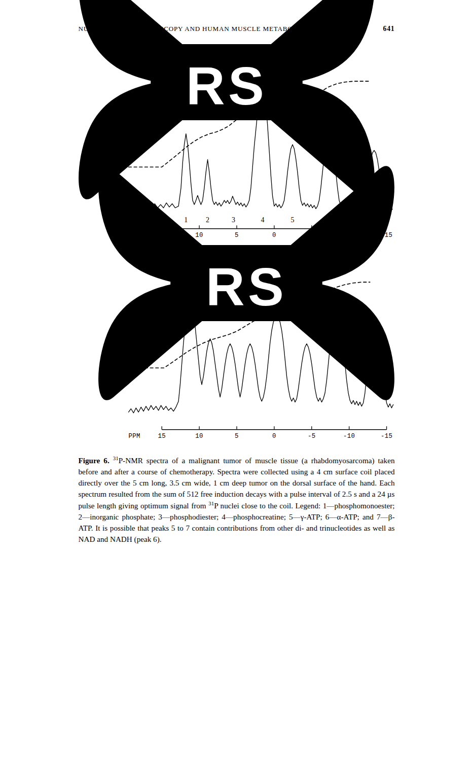Nuclear MR Spectroscopy and Human Muscle Metabolism 641
a). Before.
1 2 3 4 5 6 7 15 10 5 0 -5 -10 -15 RS
b). After.
15 10 5 0 -5 -10 -15 PPM RS
Figure 6. 31P-NMR spectra of a malignant tumor of muscle tissue (a rhabdomyosarcoma) taken before and after a course of chemotherapy. Spectra were collected using a 4 cm surface coil placed directly over the 5 cm long, 3.5 cm wide, 1 cm deep tumor on the dorsal surface of the hand. Each spectrum resulted from the sum of 512 free induction decays with a pulse interval of 2.5 s and a 24 µs pulse length giving optimum signal from 31P nuclei close to the coil. Legend: 1—phosphomonoester; 2—inorganic phosphate; 3—phosphodiester; 4—phosphocreatine; 5—γ-ATP; 6—α-ATP; and 7—β-ATP. It is possible that peaks 5 to 7 contain contributions from other di- and trinucleotides as well as NAD and NADH (peak 6).